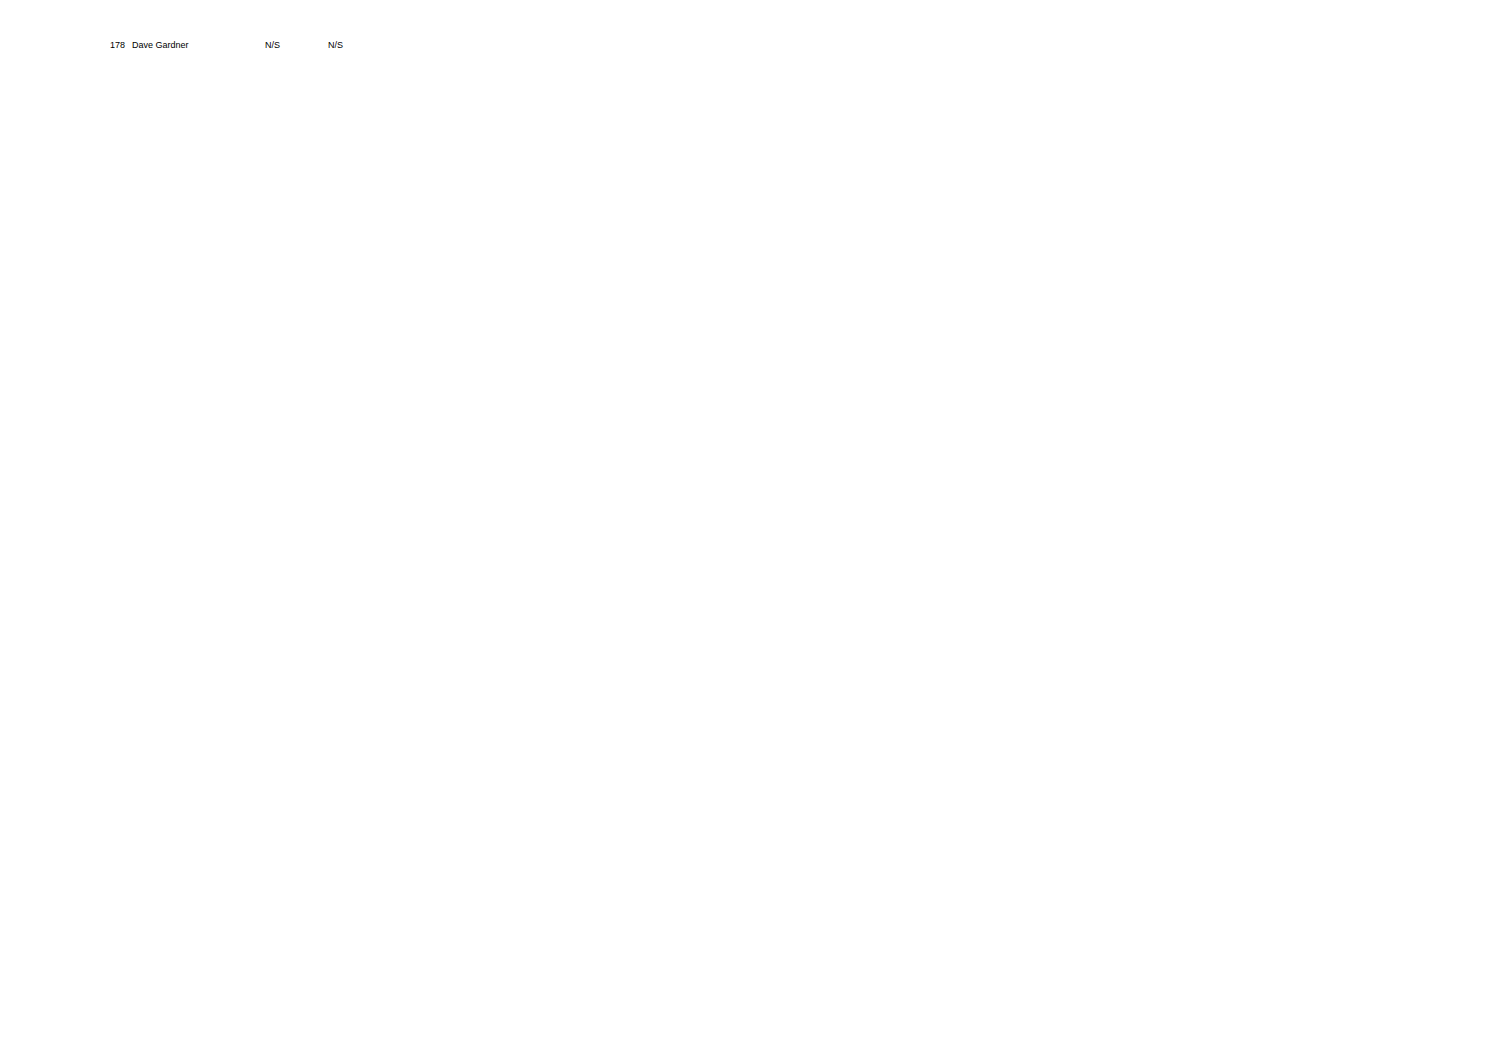178 Dave Gardner
N/S
N/S